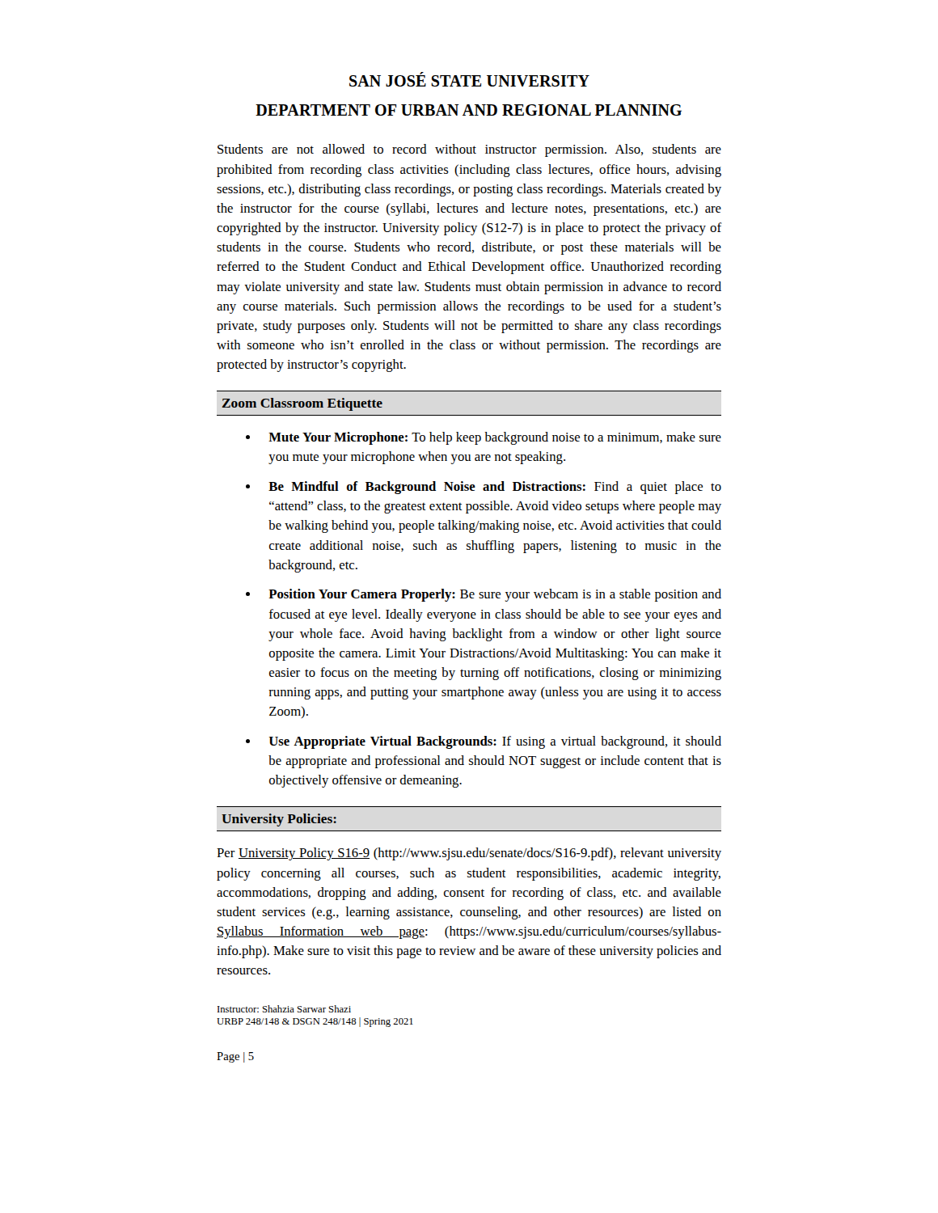SAN JOSÉ STATE UNIVERSITY
DEPARTMENT OF URBAN AND REGIONAL PLANNING
Students are not allowed to record without instructor permission. Also, students are prohibited from recording class activities (including class lectures, office hours, advising sessions, etc.), distributing class recordings, or posting class recordings. Materials created by the instructor for the course (syllabi, lectures and lecture notes, presentations, etc.) are copyrighted by the instructor. University policy (S12-7) is in place to protect the privacy of students in the course. Students who record, distribute, or post these materials will be referred to the Student Conduct and Ethical Development office. Unauthorized recording may violate university and state law. Students must obtain permission in advance to record any course materials. Such permission allows the recordings to be used for a student’s private, study purposes only. Students will not be permitted to share any class recordings with someone who isn’t enrolled in the class or without permission. The recordings are protected by instructor’s copyright.
Zoom Classroom Etiquette
Mute Your Microphone: To help keep background noise to a minimum, make sure you mute your microphone when you are not speaking.
Be Mindful of Background Noise and Distractions: Find a quiet place to “attend” class, to the greatest extent possible. Avoid video setups where people may be walking behind you, people talking/making noise, etc. Avoid activities that could create additional noise, such as shuffling papers, listening to music in the background, etc.
Position Your Camera Properly: Be sure your webcam is in a stable position and focused at eye level. Ideally everyone in class should be able to see your eyes and your whole face. Avoid having backlight from a window or other light source opposite the camera. Limit Your Distractions/Avoid Multitasking: You can make it easier to focus on the meeting by turning off notifications, closing or minimizing running apps, and putting your smartphone away (unless you are using it to access Zoom).
Use Appropriate Virtual Backgrounds: If using a virtual background, it should be appropriate and professional and should NOT suggest or include content that is objectively offensive or demeaning.
University Policies:
Per University Policy S16-9 (http://www.sjsu.edu/senate/docs/S16-9.pdf), relevant university policy concerning all courses, such as student responsibilities, academic integrity, accommodations, dropping and adding, consent for recording of class, etc. and available student services (e.g., learning assistance, counseling, and other resources) are listed on Syllabus Information web page: (https://www.sjsu.edu/curriculum/courses/syllabus-info.php). Make sure to visit this page to review and be aware of these university policies and resources.
Instructor: Shahzia Sarwar Shazi
URBP 248/148 & DSGN 248/148 | Spring 2021
Page | 5